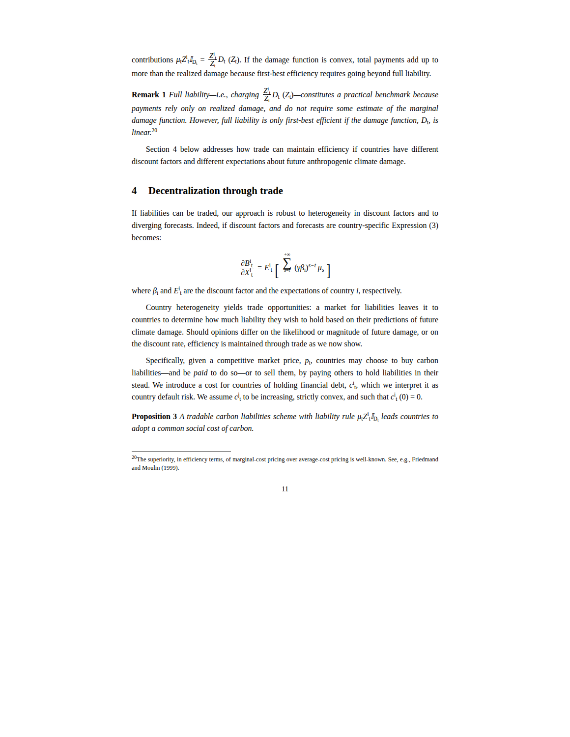contributions μtZit𝕀Dt = Zit Zt Dt (Zt). If the damage function is convex, total payments add up to more than the realized damage because first-best efficiency requires going beyond full liability.
Remark 1 Full liability—i.e., charging Zit Zt Dt (Zt)—constitutes a practical benchmark because payments rely only on realized damage, and do not require some estimate of the marginal damage function. However, full liability is only first-best efficient if the damage function, Dt, is linear.20
Section 4 below addresses how trade can maintain efficiency if countries have different discount factors and different expectations about future anthropogenic climate damage.
4 Decentralization through trade
If liabilities can be traded, our approach is robust to heterogeneity in discount factors and to diverging forecasts. Indeed, if discount factors and forecasts are country-specific Expression (3) becomes:
∂Bit∂Xit = Eit [ +∞∑s=t (γβi)s−t μs ]
where βi and Eit are the discount factor and the expectations of country i, respectively.
Country heterogeneity yields trade opportunities: a market for liabilities leaves it to countries to determine how much liability they wish to hold based on their predictions of future climate damage. Should opinions differ on the likelihood or magnitude of future damage, or on the discount rate, efficiency is maintained through trade as we now show.
Specifically, given a competitive market price, pt, countries may choose to buy carbon liabilities—and be paid to do so—or to sell them, by paying others to hold liabilities in their stead. We introduce a cost for countries of holding financial debt, cit, which we interpret it as country default risk. We assume cjt to be increasing, strictly convex, and such that cit (0) = 0.
Proposition 3 A tradable carbon liabilities scheme with liability rule μtZit𝕀Dt leads countries to adopt a common social cost of carbon.
20The superiority, in efficiency terms, of marginal-cost pricing over average-cost pricing is well-known. See, e.g., Friedmand and Moulin (1999).
11